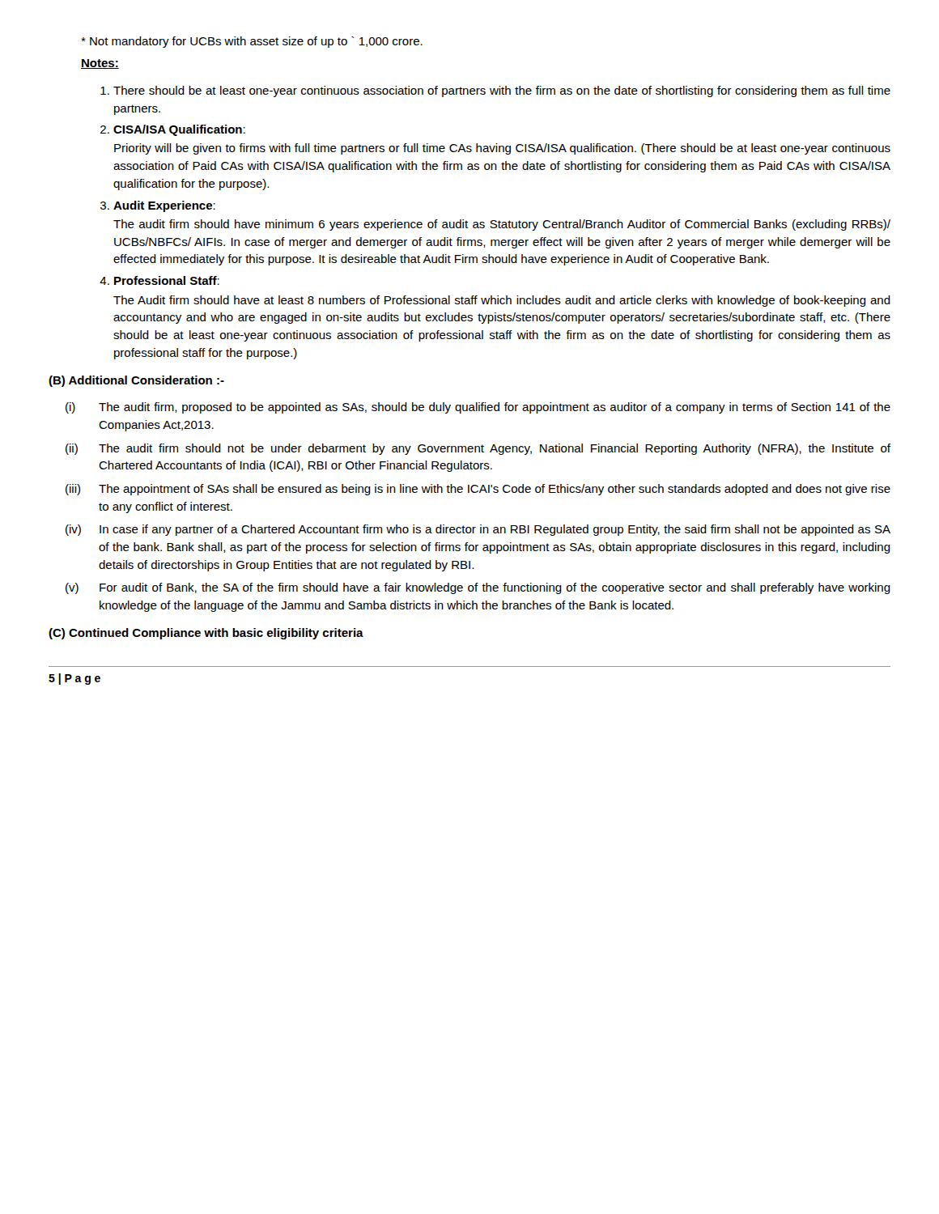* Not mandatory for UCBs with asset size of up to ` 1,000 crore.
Notes:
There should be at least one-year continuous association of partners with the firm as on the date of shortlisting for considering them as full time partners.
CISA/ISA Qualification:
Priority will be given to firms with full time partners or full time CAs having CISA/ISA qualification. (There should be at least one-year continuous association of Paid CAs with CISA/ISA qualification with the firm as on the date of shortlisting for considering them as Paid CAs with CISA/ISA qualification for the purpose).
Audit Experience:
The audit firm should have minimum 6 years experience of audit as Statutory Central/Branch Auditor of Commercial Banks (excluding RRBs)/ UCBs/NBFCs/ AIFIs. In case of merger and demerger of audit firms, merger effect will be given after 2 years of merger while demerger will be effected immediately for this purpose. It is desireable that Audit Firm should have experience in Audit of Cooperative Bank.
Professional Staff:
The Audit firm should have at least 8 numbers of Professional staff which includes audit and article clerks with knowledge of book-keeping and accountancy and who are engaged in on-site audits but excludes typists/stenos/computer operators/ secretaries/subordinate staff, etc. (There should be at least one-year continuous association of professional staff with the firm as on the date of shortlisting for considering them as professional staff for the purpose.)
(B) Additional Consideration :-
(i) The audit firm, proposed to be appointed as SAs, should be duly qualified for appointment as auditor of a company in terms of Section 141 of the Companies Act,2013.
(ii) The audit firm should not be under debarment by any Government Agency, National Financial Reporting Authority (NFRA), the Institute of Chartered Accountants of India (ICAI), RBI or Other Financial Regulators.
(iii) The appointment of SAs shall be ensured as being is in line with the ICAI's Code of Ethics/any other such standards adopted and does not give rise to any conflict of interest.
(iv) In case if any partner of a Chartered Accountant firm who is a director in an RBI Regulated group Entity, the said firm shall not be appointed as SA of the bank. Bank shall, as part of the process for selection of firms for appointment as SAs, obtain appropriate disclosures in this regard, including details of directorships in Group Entities that are not regulated by RBI.
(v) For audit of Bank, the SA of the firm should have a fair knowledge of the functioning of the cooperative sector and shall preferably have working knowledge of the language of the Jammu and Samba districts in which the branches of the Bank is located.
(C) Continued Compliance with basic eligibility criteria
5 | P a g e